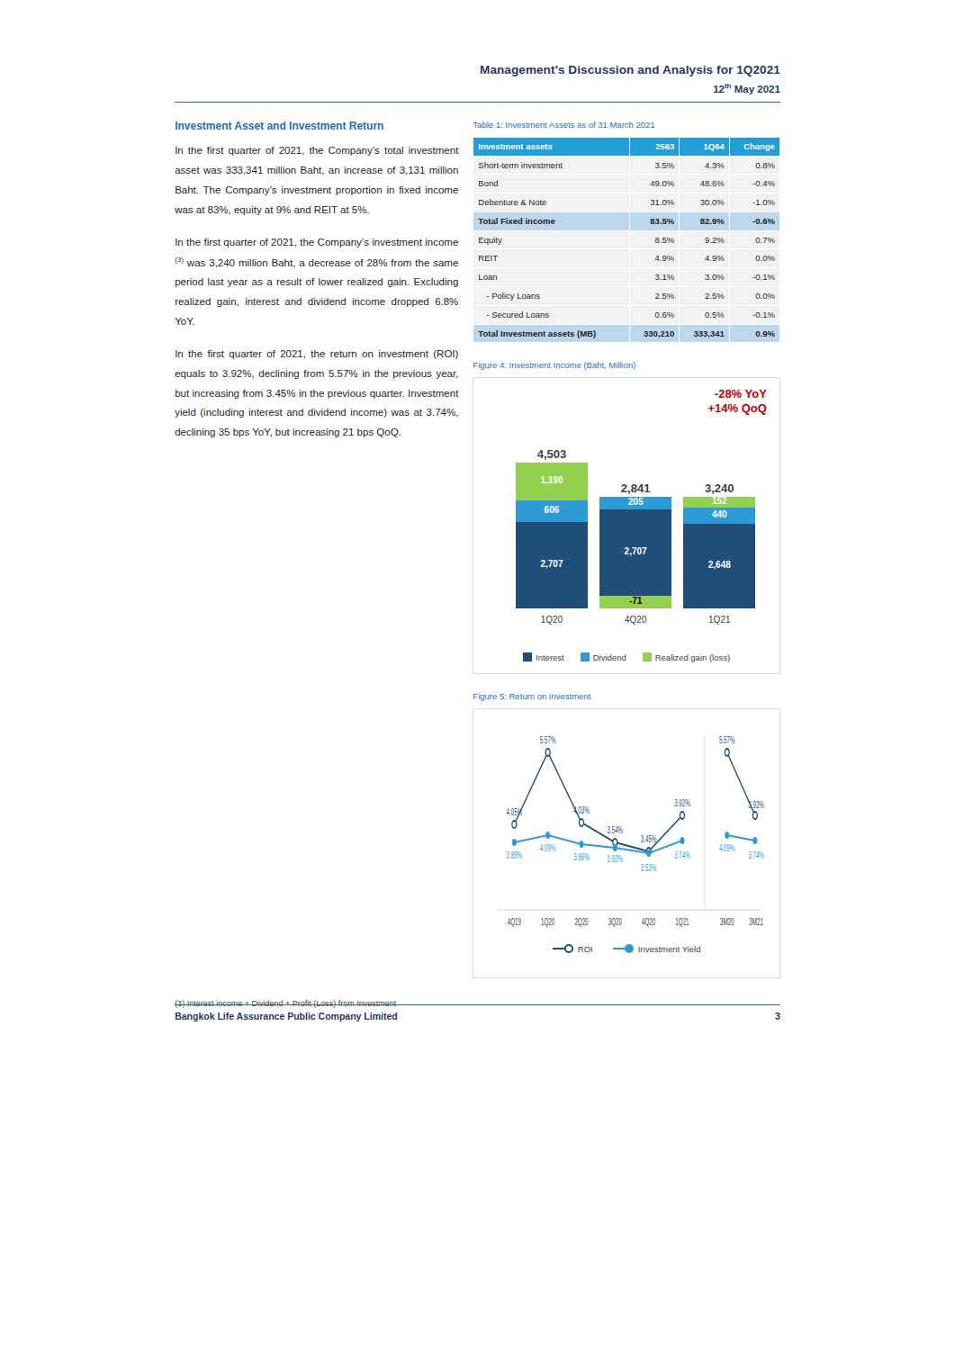Management’s Discussion and Analysis for 1Q2021
12th May 2021
Investment Asset and Investment Return
In the first quarter of 2021, the Company’s total investment asset was 333,341 million Baht, an increase of 3,131 million Baht. The Company’s investment proportion in fixed income was at 83%, equity at 9% and REIT at 5%.
In the first quarter of 2021, the Company’s investment income (3) was 3,240 million Baht, a decrease of 28% from the same period last year as a result of lower realized gain. Excluding realized gain, interest and dividend income dropped 6.8% YoY.
In the first quarter of 2021, the return on investment (ROI) equals to 3.92%, declining from 5.57% in the previous year, but increasing from 3.45% in the previous quarter. Investment yield (including interest and dividend income) was at 3.74%, declining 35 bps YoY, but increasing 21 bps QoQ.
Table 1: Investment Assets as of 31 March 2021
| Investment assets | 2563 | 1Q64 | Change |
| --- | --- | --- | --- |
| Short-term investment | 3.5% | 4.3% | 0.8% |
| Bond | 49.0% | 48.6% | -0.4% |
| Debenture & Note | 31.0% | 30.0% | -1.0% |
| Total Fixed income | 83.5% | 82.9% | -0.6% |
| Equity | 8.5% | 9.2% | 0.7% |
| REIT | 4.9% | 4.9% | 0.0% |
| Loan | 3.1% | 3.0% | -0.1% |
| - Policy Loans | 2.5% | 2.5% | 0.0% |
| - Secured Loans | 0.6% | 0.5% | -0.1% |
| Total Investment assets (MB) | 330,210 | 333,341 | 0.9% |
Figure 4: Investment Income (Baht, Million)
-28% YoY
+14% QoQ
4,503
1,190
606
2,707
1Q20
2,841
205
2,707
-71
4Q20
3,240
152
440
2,648
1Q21
Interest
Dividend
Realized gain (loss)
Figure 5: Return on Investment
4.05% 5.57% 4.03% 3.54% 3.45% 3.92% 5.57% 3.92% 3.88% 4.09% 3.86% 3.92% 3.53% 3.74% 4.09% 3.74% 4Q19 1Q20 2Q20 3Q20 4Q20 1Q21 3M20 3M21
ROI
Investment Yield
(3) Interest income + Dividend + Profit (Loss) from Investment
Bangkok Life Assurance Public Company Limited
3